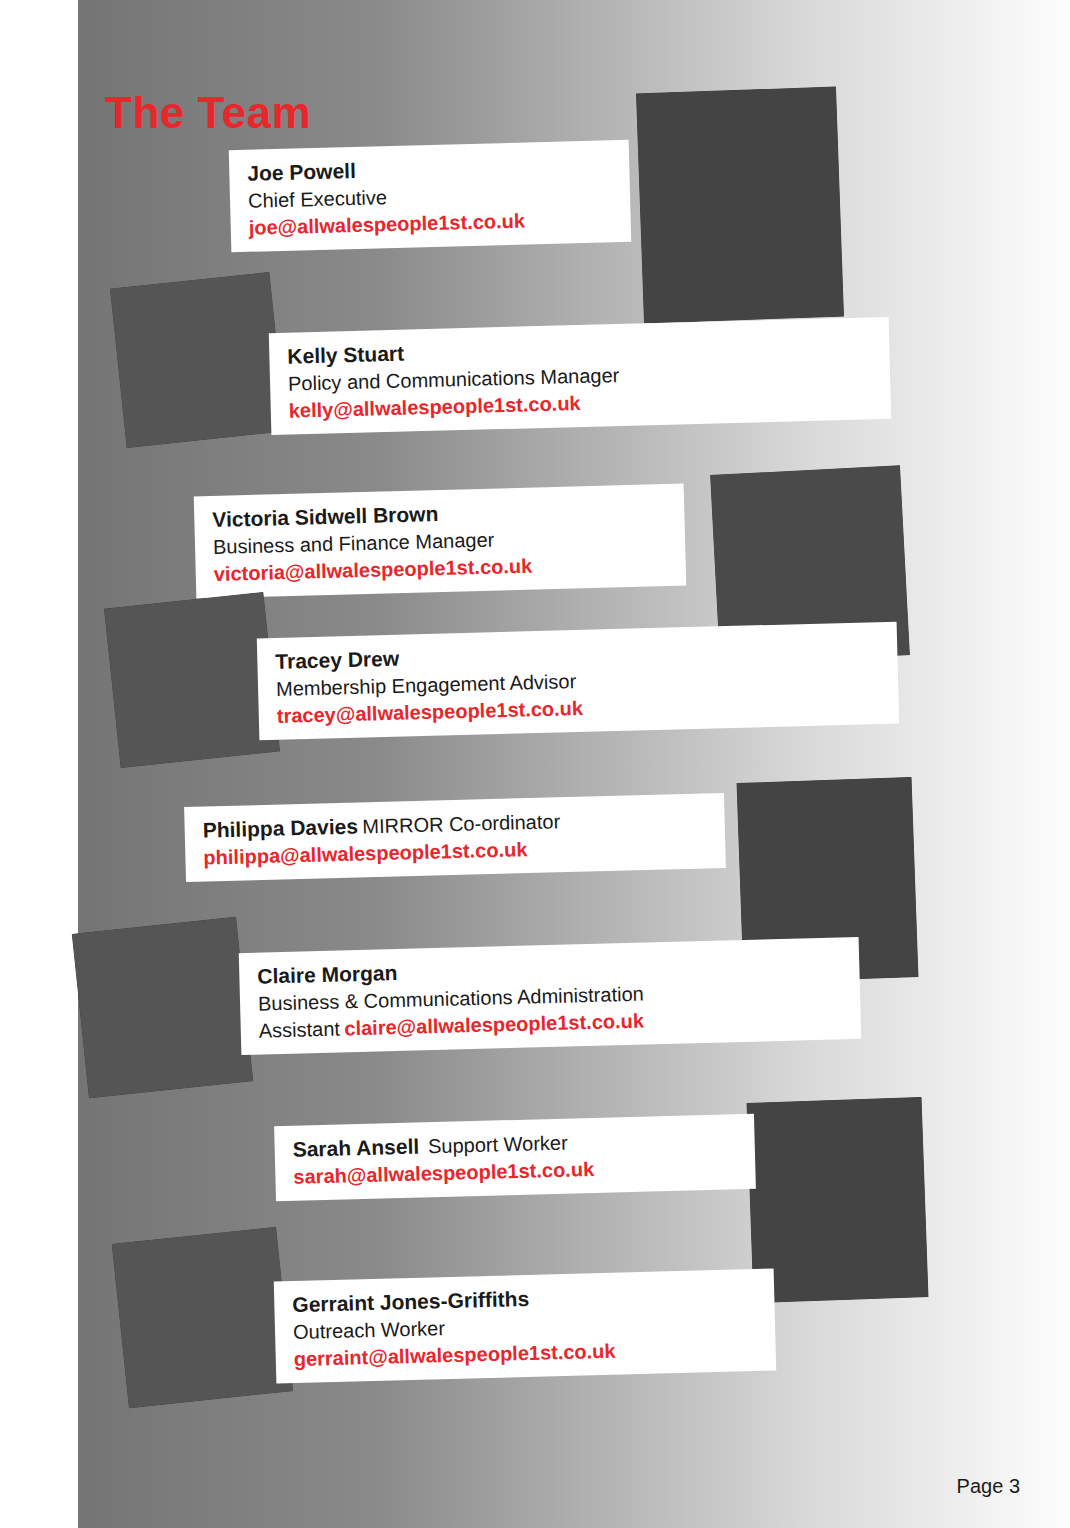The Team
Joe Powell
Chief Executive
joe@allwalespeople1st.co.uk
Kelly Stuart
Policy and Communications Manager
kelly@allwalespeople1st.co.uk
Victoria Sidwell Brown
Business and Finance Manager
victoria@allwalespeople1st.co.uk
Tracey Drew
Membership Engagement Advisor
tracey@allwalespeople1st.co.uk
Philippa Davies MIRROR Co-ordinator
philippa@allwalespeople1st.co.uk
Claire Morgan
Business & Communications Administration
Assistant claire@allwalespeople1st.co.uk
Sarah Ansell Support Worker
sarah@allwalespeople1st.co.uk
Gerraint Jones-Griffiths
Outreach Worker
gerraint@allwalespeople1st.co.uk
Page 3